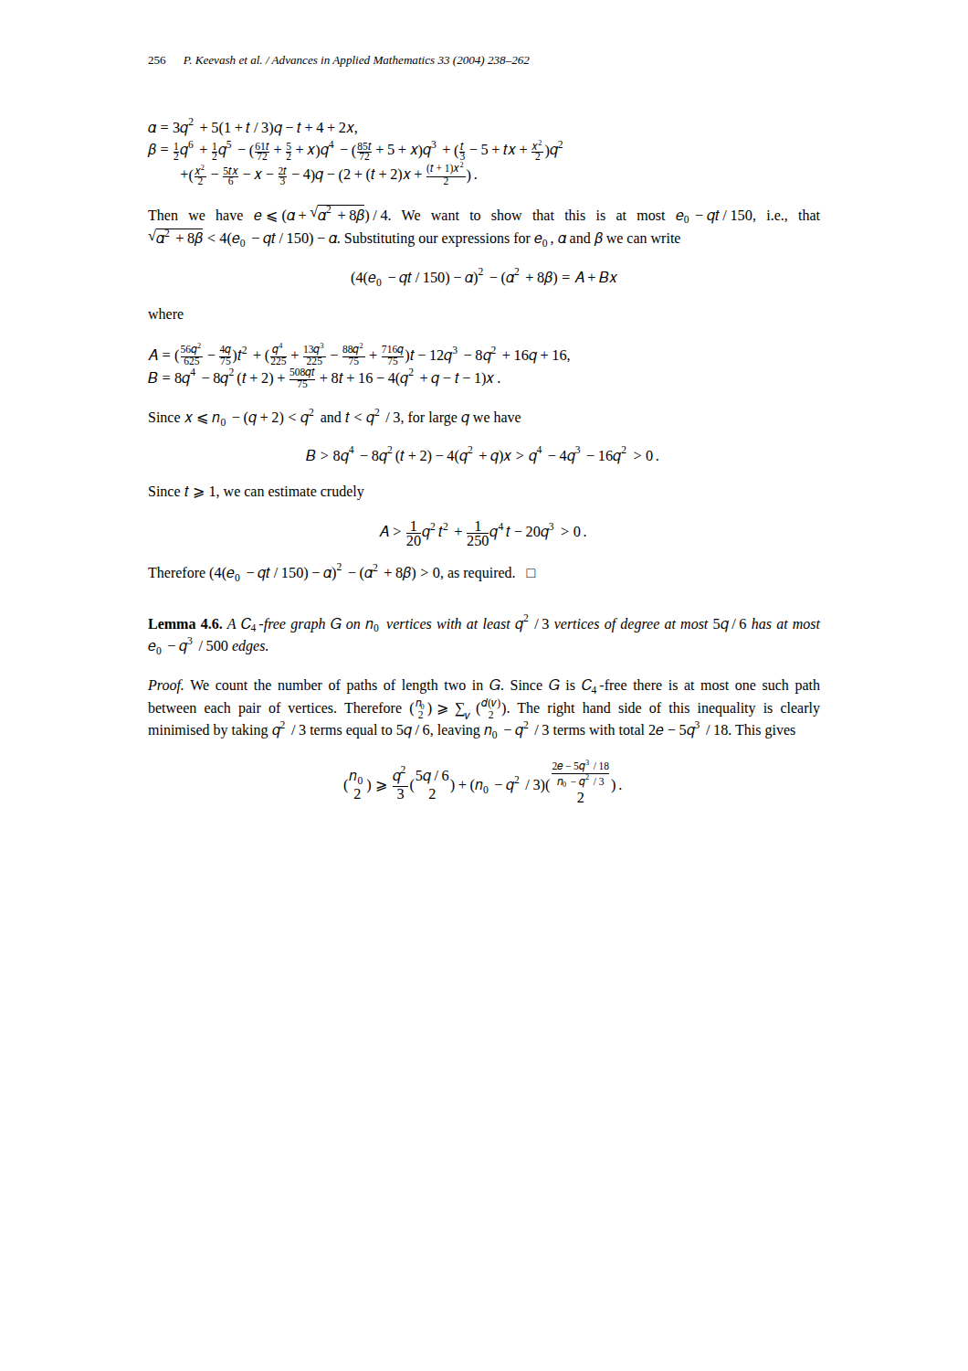256 P. Keevash et al. / Advances in Applied Mathematics 33 (2004) 238–262
α=3q2+5(1+t/3)q−t+4+2x, β= 12q6 +12q5 −(61t72+52+x)q4 −(85t72+5+x)q3 +(t3−5+tx+x22)q2 +(x22−5tx6−x−2t3−4)q −(2+(t+2)x+(t+1)x22).
Then we have e⩽(α+α2+8β)/4. We want to show that this is at most e0−qt/150, i.e., that α2+8β<4(e0−qt/150)−α. Substituting our expressions for e0, α and β we can write
(4(e0−qt/150)−α)2 − (α2+8β) =A+Bx
where
A= (56q2625−4q75)t2 + (q4225+13q3225−88q275+716q75)t −12q3−8q2+16q+16, B=8q4−8q2(t+2) +508qt75 +8t+16−4(q2+q−t−1)x.
Since x⩽n0−(q+2)<q2 and t<q2/3, for large q we have
B>8q4−8q2(t+2)−4(q2+q)x >q4−4q3−16q2>0.
Since t⩾1, we can estimate crudely
A>120q2t2+1250q4t−20q3>0.
Therefore (4(e0−qt/150)−α)2−(α2+8β)>0, as required. □
Lemma 4.6. A C4-free graph G on n0 vertices with at least q2/3 vertices of degree at most 5q/6 has at most e0−q3/500 edges.
Proof. We count the number of paths of length two in G. Since G is C4-free there is at most one such path between each pair of vertices. Therefore (n02)⩾∑v(d(v)2). The right hand side of this inequality is clearly minimised by taking q2/3 terms equal to 5q/6, leaving n0−q2/3 terms with total 2e−5q3/18. This gives
(n02) ⩾ q23 (5q/62) + (n0−q2/3) (2e−5q3/18n0−q2/32) .